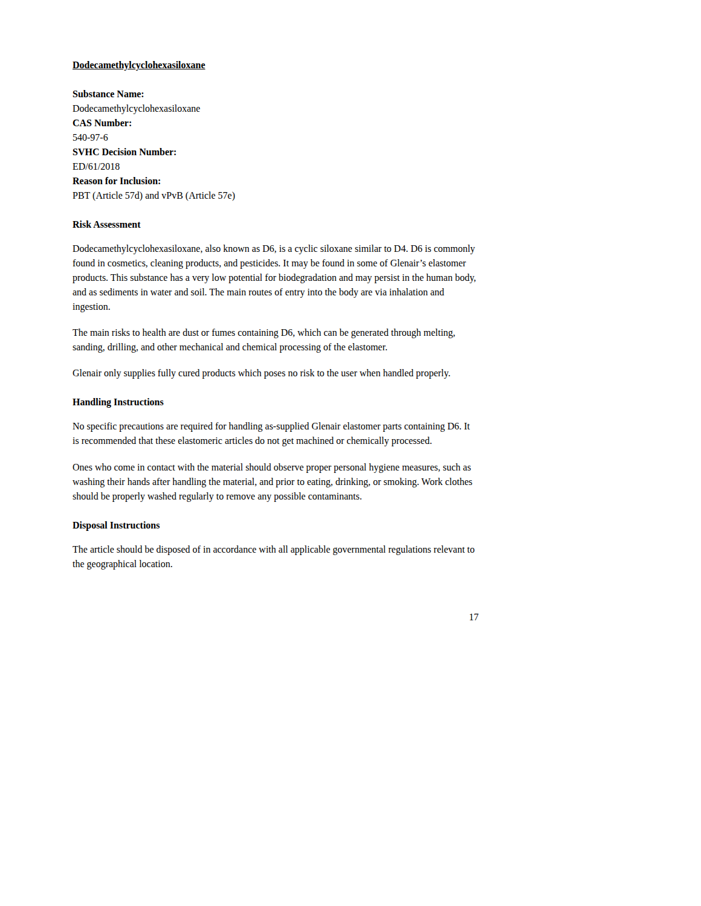Dodecamethylcyclohexasiloxane
Substance Name: Dodecamethylcyclohexasiloxane CAS Number: 540-97-6 SVHC Decision Number: ED/61/2018 Reason for Inclusion: PBT (Article 57d) and vPvB (Article 57e)
Risk Assessment
Dodecamethylcyclohexasiloxane, also known as D6, is a cyclic siloxane similar to D4. D6 is commonly found in cosmetics, cleaning products, and pesticides. It may be found in some of Glenair’s elastomer products. This substance has a very low potential for biodegradation and may persist in the human body, and as sediments in water and soil. The main routes of entry into the body are via inhalation and ingestion.
The main risks to health are dust or fumes containing D6, which can be generated through melting, sanding, drilling, and other mechanical and chemical processing of the elastomer.
Glenair only supplies fully cured products which poses no risk to the user when handled properly.
Handling Instructions
No specific precautions are required for handling as-supplied Glenair elastomer parts containing D6. It is recommended that these elastomeric articles do not get machined or chemically processed.
Ones who come in contact with the material should observe proper personal hygiene measures, such as washing their hands after handling the material, and prior to eating, drinking, or smoking. Work clothes should be properly washed regularly to remove any possible contaminants.
Disposal Instructions
The article should be disposed of in accordance with all applicable governmental regulations relevant to the geographical location.
17